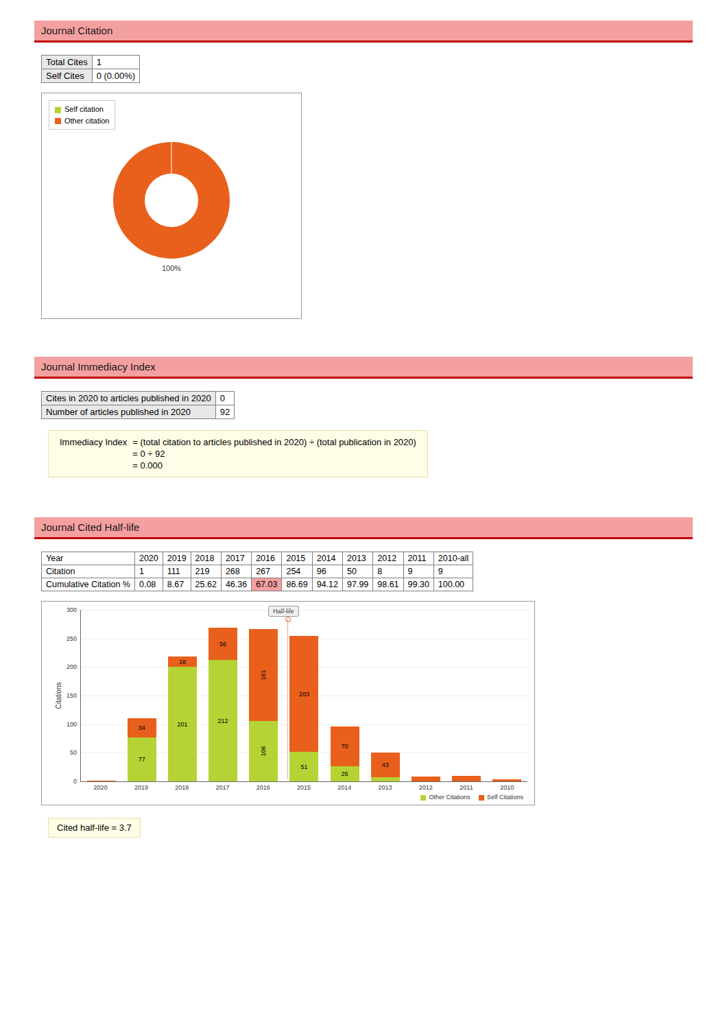Journal Citation
| Total Cites | 1 |
| Self Cites | 0 (0.00%) |
Self citation
Other citation
100%
Journal Immediacy Index
| Cites in 2020 to articles published in 2020 | 0 |
| Number of articles published in 2020 | 92 |
| Immediacy Index | = (total citation to articles published in 2020) ÷ (total publication in 2020) |
| | = 0 ÷ 92 |
| | = 0.000 |
Journal Cited Half-life
| Year | 2020 | 2019 | 2018 | 2017 | 2016 | 2015 | 2014 | 2013 | 2012 | 2011 | 2010-all |
| Citation | 1 | 111 | 219 | 268 | 267 | 254 | 96 | 50 | 8 | 9 | 9 |
| Cumulative Citation % | 0.08 | 8.67 | 25.62 | 46.36 | 67.03 | 86.69 | 94.12 | 97.99 | 98.61 | 99.30 | 100.00 |
Half-life
Citations
300 250 200 150 100 50 0
34
77
18
201
56
212
161
106
203
51
70
26
43
2020
2019
2018
2017
2016
2015
2014
2013
2012
2011
2010
Other Citations Self Citations
Cited half-life = 3.7